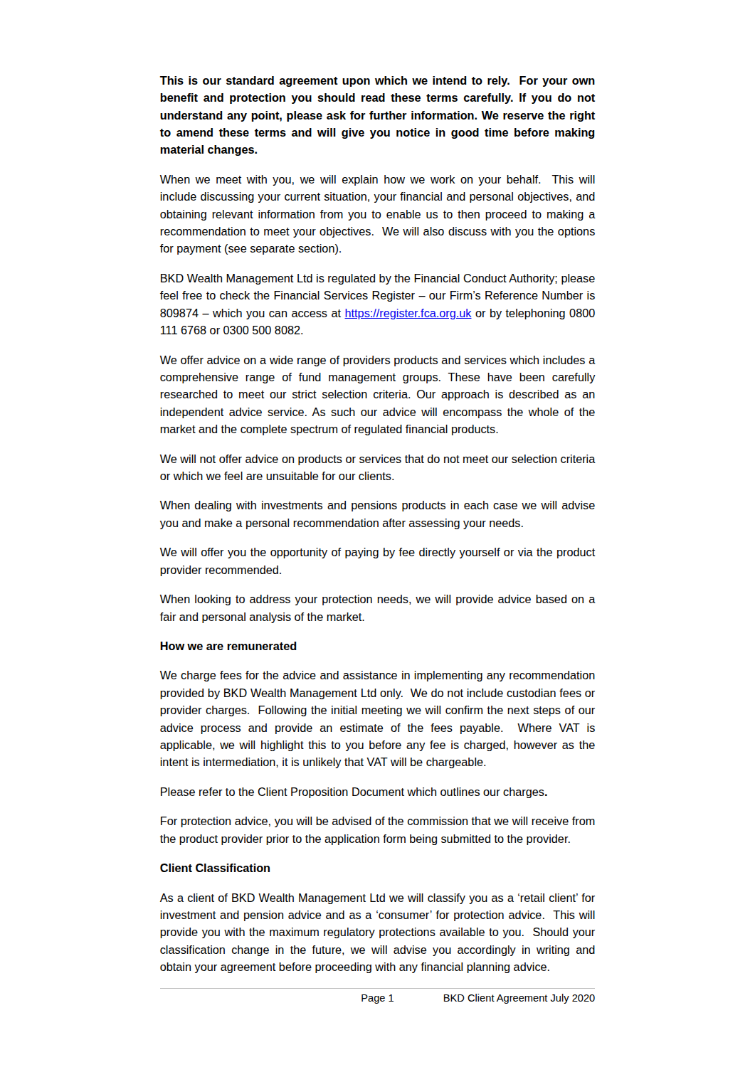This is our standard agreement upon which we intend to rely. For your own benefit and protection you should read these terms carefully. If you do not understand any point, please ask for further information. We reserve the right to amend these terms and will give you notice in good time before making material changes.
When we meet with you, we will explain how we work on your behalf. This will include discussing your current situation, your financial and personal objectives, and obtaining relevant information from you to enable us to then proceed to making a recommendation to meet your objectives. We will also discuss with you the options for payment (see separate section).
BKD Wealth Management Ltd is regulated by the Financial Conduct Authority; please feel free to check the Financial Services Register – our Firm’s Reference Number is 809874 – which you can access at https://register.fca.org.uk or by telephoning 0800 111 6768 or 0300 500 8082.
We offer advice on a wide range of providers products and services which includes a comprehensive range of fund management groups. These have been carefully researched to meet our strict selection criteria. Our approach is described as an independent advice service. As such our advice will encompass the whole of the market and the complete spectrum of regulated financial products.
We will not offer advice on products or services that do not meet our selection criteria or which we feel are unsuitable for our clients.
When dealing with investments and pensions products in each case we will advise you and make a personal recommendation after assessing your needs.
We will offer you the opportunity of paying by fee directly yourself or via the product provider recommended.
When looking to address your protection needs, we will provide advice based on a fair and personal analysis of the market.
How we are remunerated
We charge fees for the advice and assistance in implementing any recommendation provided by BKD Wealth Management Ltd only. We do not include custodian fees or provider charges. Following the initial meeting we will confirm the next steps of our advice process and provide an estimate of the fees payable. Where VAT is applicable, we will highlight this to you before any fee is charged, however as the intent is intermediation, it is unlikely that VAT will be chargeable.
Please refer to the Client Proposition Document which outlines our charges.
For protection advice, you will be advised of the commission that we will receive from the product provider prior to the application form being submitted to the provider.
Client Classification
As a client of BKD Wealth Management Ltd we will classify you as a ‘retail client’ for investment and pension advice and as a ‘consumer’ for protection advice. This will provide you with the maximum regulatory protections available to you. Should your classification change in the future, we will advise you accordingly in writing and obtain your agreement before proceeding with any financial planning advice.
Page 1 BKD Client Agreement July 2020